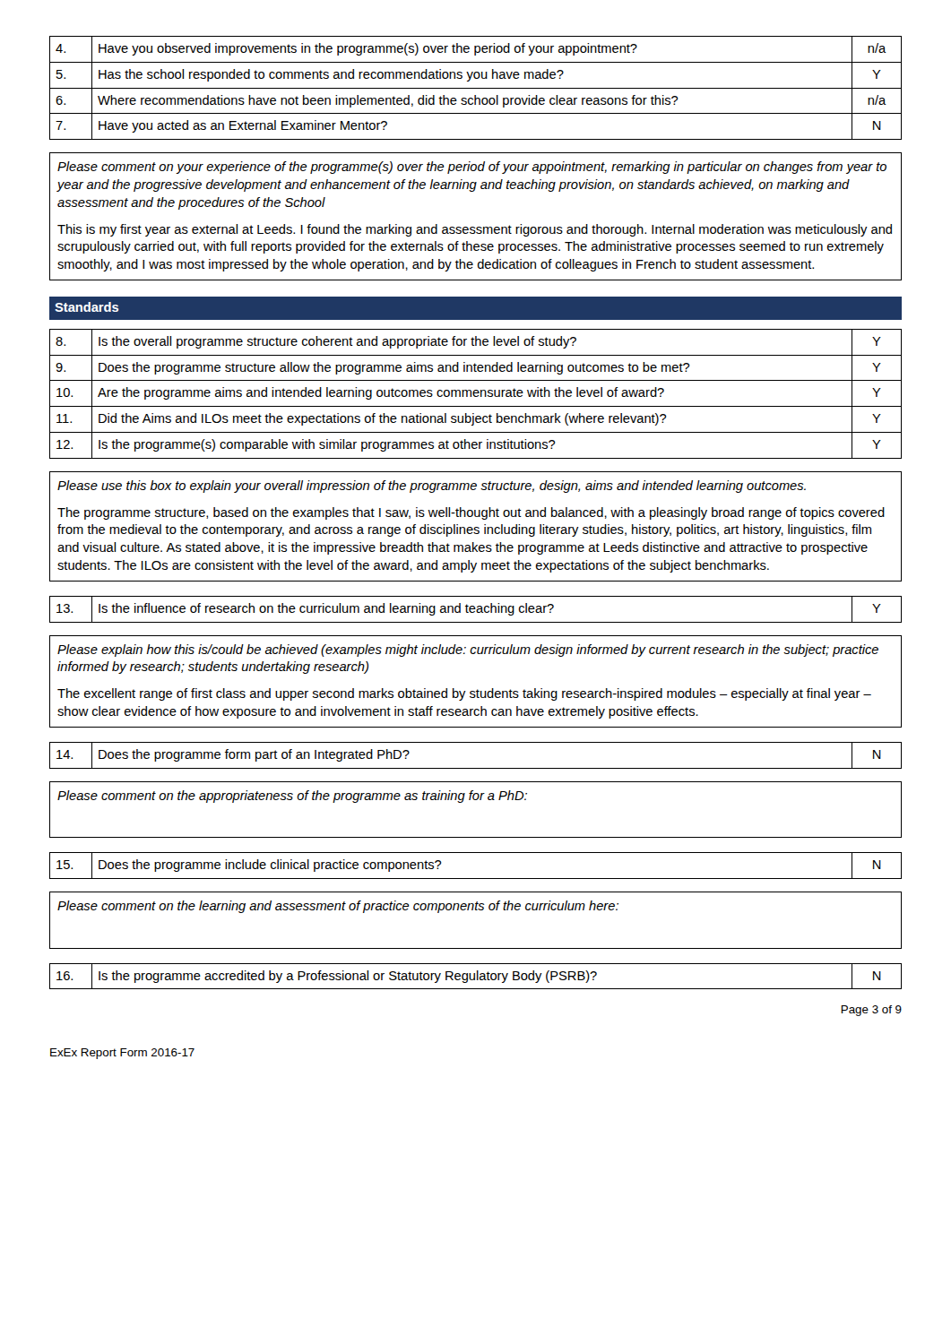| 4. | Have you observed improvements in the programme(s) over the period of your appointment? | n/a |
| 5. | Has the school responded to comments and recommendations you have made? | Y |
| 6. | Where recommendations have not been implemented, did the school provide clear reasons for this? | n/a |
| 7. | Have you acted as an External Examiner Mentor? | N |
Please comment on your experience of the programme(s) over the period of your appointment, remarking in particular on changes from year to year and the progressive development and enhancement of the learning and teaching provision, on standards achieved, on marking and assessment and the procedures of the School
This is my first year as external at Leeds. I found the marking and assessment rigorous and thorough. Internal moderation was meticulously and scrupulously carried out, with full reports provided for the externals of these processes. The administrative processes seemed to run extremely smoothly, and I was most impressed by the whole operation, and by the dedication of colleagues in French to student assessment.
Standards
| 8. | Is the overall programme structure coherent and appropriate for the level of study? | Y |
| 9. | Does the programme structure allow the programme aims and intended learning outcomes to be met? | Y |
| 10. | Are the programme aims and intended learning outcomes commensurate with the level of award? | Y |
| 11. | Did the Aims and ILOs meet the expectations of the national subject benchmark (where relevant)? | Y |
| 12. | Is the programme(s) comparable with similar programmes at other institutions? | Y |
Please use this box to explain your overall impression of the programme structure, design, aims and intended learning outcomes.
The programme structure, based on the examples that I saw, is well-thought out and balanced, with a pleasingly broad range of topics covered from the medieval to the contemporary, and across a range of disciplines including literary studies, history, politics, art history, linguistics, film and visual culture. As stated above, it is the impressive breadth that makes the programme at Leeds distinctive and attractive to prospective students. The ILOs are consistent with the level of the award, and amply meet the expectations of the subject benchmarks.
| 13. | Is the influence of research on the curriculum and learning and teaching clear? | Y |
Please explain how this is/could be achieved (examples might include: curriculum design informed by current research in the subject; practice informed by research; students undertaking research)
The excellent range of first class and upper second marks obtained by students taking research-inspired modules – especially at final year – show clear evidence of how exposure to and involvement in staff research can have extremely positive effects.
| 14. | Does the programme form part of an Integrated PhD? | N |
Please comment on the appropriateness of the programme as training for a PhD:
| 15. | Does the programme include clinical practice components? | N |
Please comment on the learning and assessment of practice components of the curriculum here:
| 16. | Is the programme accredited by a Professional or Statutory Regulatory Body (PSRB)? | N |
Page 3 of 9
ExEx Report Form 2016-17